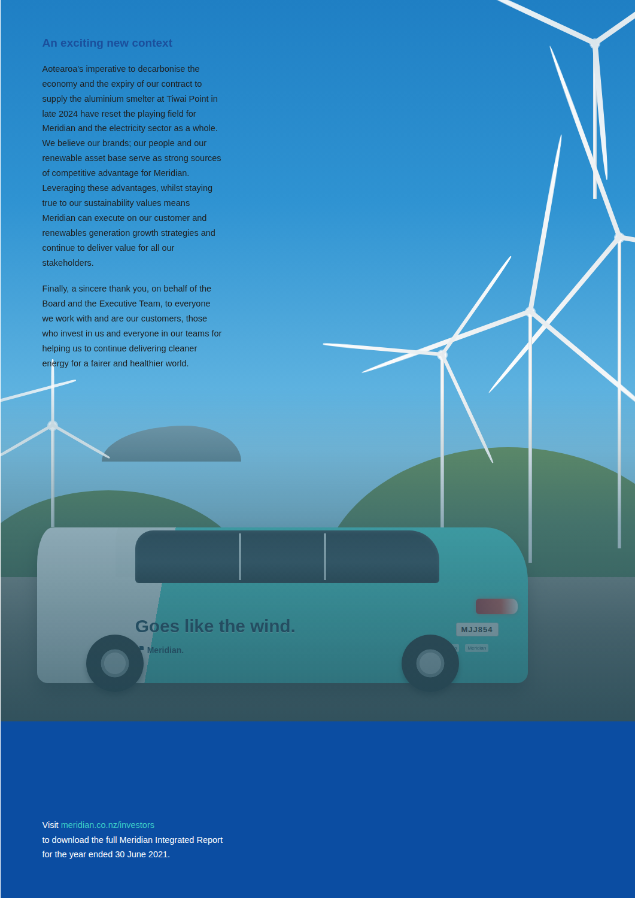Goes like the wind.
Meridian.
MJJ854
I only go Meridian
An exciting new context
Aotearoa's imperative to decarbonise the economy and the expiry of our contract to supply the aluminium smelter at Tiwai Point in late 2024 have reset the playing field for Meridian and the electricity sector as a whole. We believe our brands; our people and our renewable asset base serve as strong sources of competitive advantage for Meridian. Leveraging these advantages, whilst staying true to our sustainability values means Meridian can execute on our customer and renewables generation growth strategies and continue to deliver value for all our stakeholders.
Finally, a sincere thank you, on behalf of the Board and the Executive Team, to everyone we work with and are our customers, those who invest in us and everyone in our teams for helping us to continue delivering cleaner energy for a fairer and healthier world.
Visit meridian.co.nz/investors
to download the full Meridian Integrated Report
for the year ended 30 June 2021.